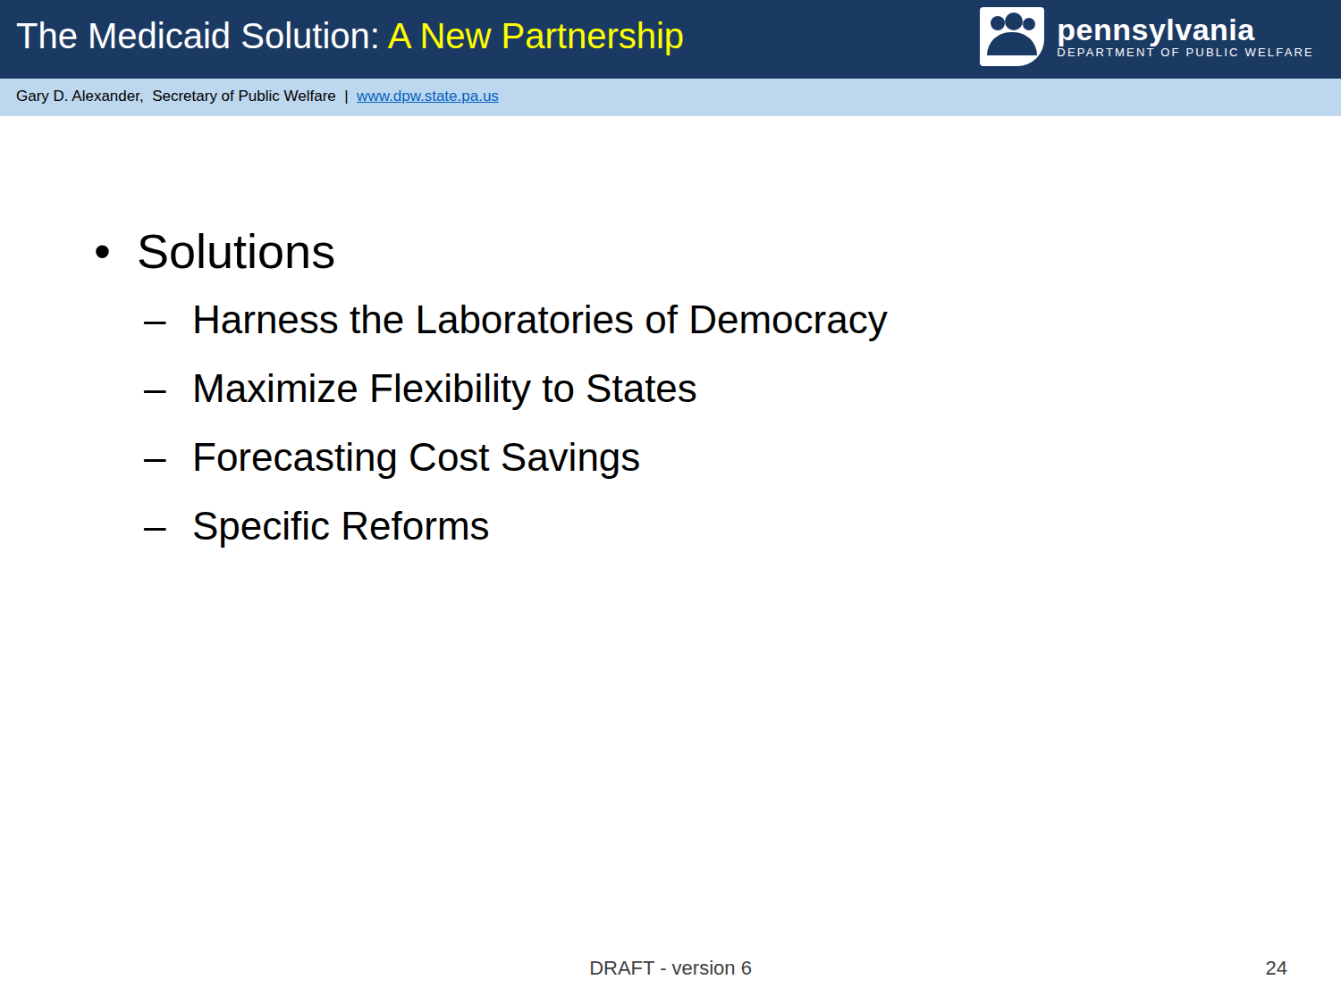The Medicaid Solution: A New Partnership
pennsylvania
DEPARTMENT OF PUBLIC WELFARE
Gary D. Alexander, Secretary of Public Welfare | www.dpw.state.pa.us
Solutions
Harness the Laboratories of Democracy
Maximize Flexibility to States
Forecasting Cost Savings
Specific Reforms
DRAFT - version 6
24